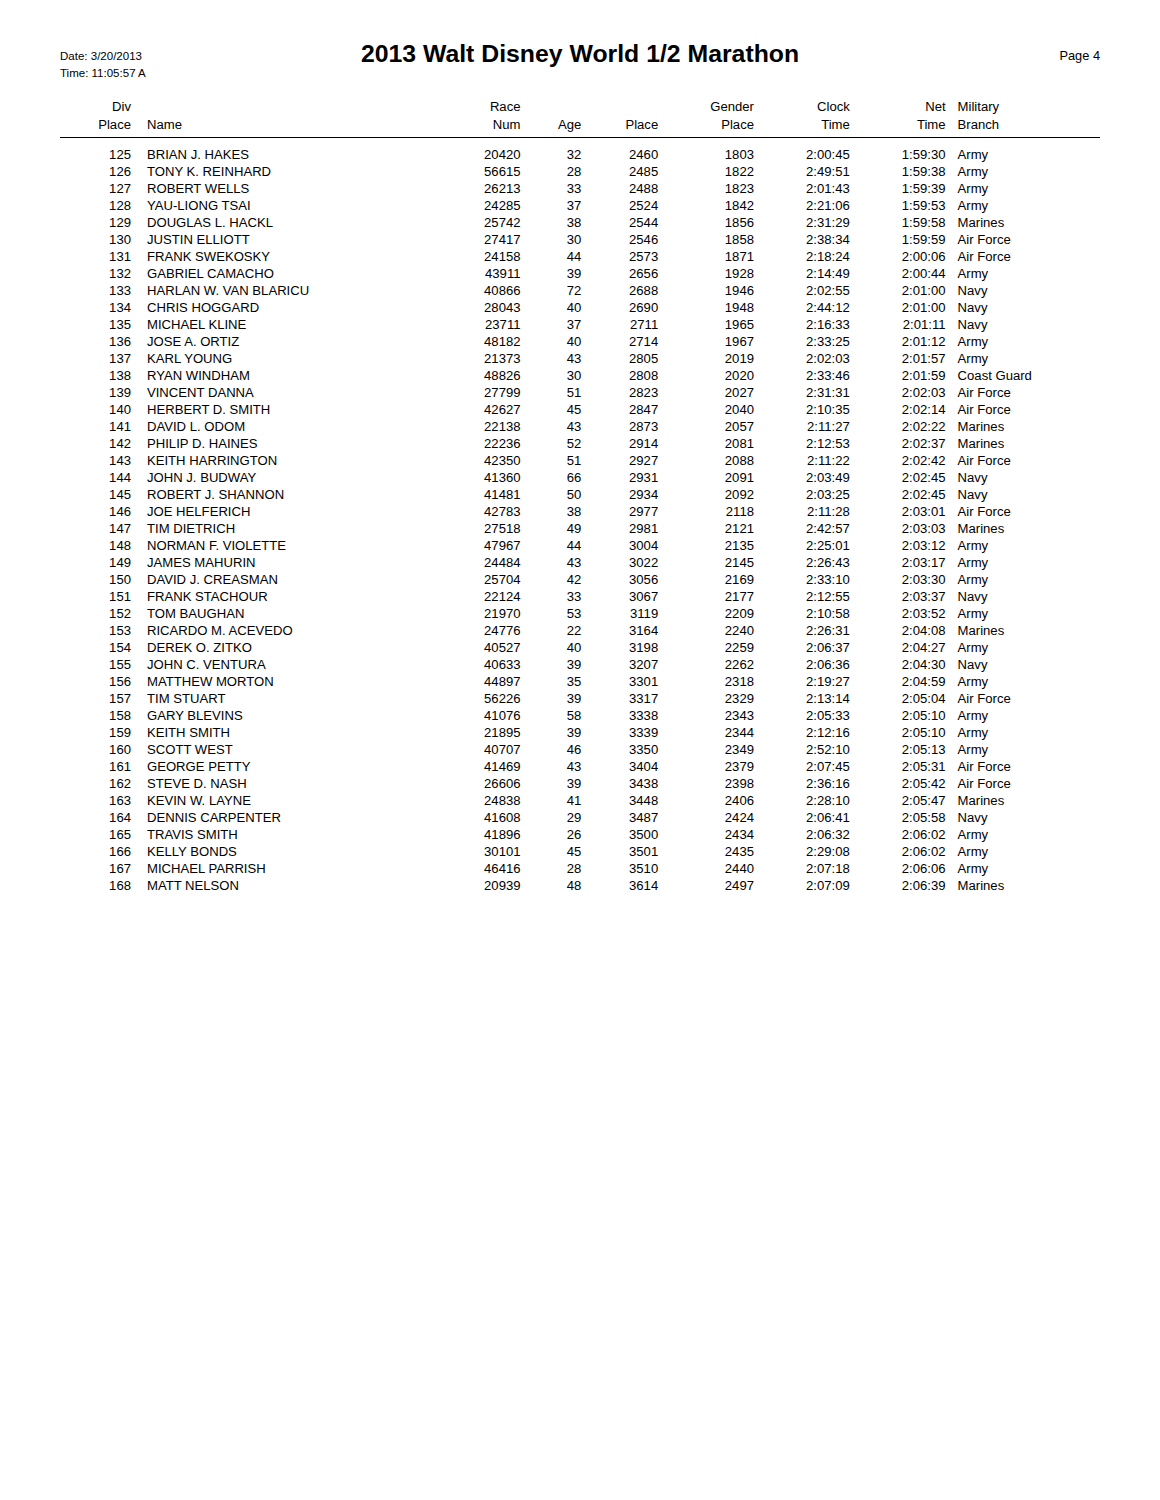Date: 3/20/2013
Time: 11:05:57 A
2013 Walt Disney World 1/2 Marathon
Page 4
| Div Place | Name | Race Num | Age | Place | Gender Place | Clock Time | Net Time | Military Branch |
| --- | --- | --- | --- | --- | --- | --- | --- | --- |
| 125 | BRIAN J. HAKES | 20420 | 32 | 2460 | 1803 | 2:00:45 | 1:59:30 | Army |
| 126 | TONY K. REINHARD | 56615 | 28 | 2485 | 1822 | 2:49:51 | 1:59:38 | Army |
| 127 | ROBERT WELLS | 26213 | 33 | 2488 | 1823 | 2:01:43 | 1:59:39 | Army |
| 128 | YAU-LIONG TSAI | 24285 | 37 | 2524 | 1842 | 2:21:06 | 1:59:53 | Army |
| 129 | DOUGLAS L. HACKL | 25742 | 38 | 2544 | 1856 | 2:31:29 | 1:59:58 | Marines |
| 130 | JUSTIN ELLIOTT | 27417 | 30 | 2546 | 1858 | 2:38:34 | 1:59:59 | Air Force |
| 131 | FRANK SWEKOSKY | 24158 | 44 | 2573 | 1871 | 2:18:24 | 2:00:06 | Air Force |
| 132 | GABRIEL CAMACHO | 43911 | 39 | 2656 | 1928 | 2:14:49 | 2:00:44 | Army |
| 133 | HARLAN W. VAN BLARICU | 40866 | 72 | 2688 | 1946 | 2:02:55 | 2:01:00 | Navy |
| 134 | CHRIS HOGGARD | 28043 | 40 | 2690 | 1948 | 2:44:12 | 2:01:00 | Navy |
| 135 | MICHAEL KLINE | 23711 | 37 | 2711 | 1965 | 2:16:33 | 2:01:11 | Navy |
| 136 | JOSE A. ORTIZ | 48182 | 40 | 2714 | 1967 | 2:33:25 | 2:01:12 | Army |
| 137 | KARL YOUNG | 21373 | 43 | 2805 | 2019 | 2:02:03 | 2:01:57 | Army |
| 138 | RYAN WINDHAM | 48826 | 30 | 2808 | 2020 | 2:33:46 | 2:01:59 | Coast Guard |
| 139 | VINCENT DANNA | 27799 | 51 | 2823 | 2027 | 2:31:31 | 2:02:03 | Air Force |
| 140 | HERBERT D. SMITH | 42627 | 45 | 2847 | 2040 | 2:10:35 | 2:02:14 | Air Force |
| 141 | DAVID L. ODOM | 22138 | 43 | 2873 | 2057 | 2:11:27 | 2:02:22 | Marines |
| 142 | PHILIP D. HAINES | 22236 | 52 | 2914 | 2081 | 2:12:53 | 2:02:37 | Marines |
| 143 | KEITH HARRINGTON | 42350 | 51 | 2927 | 2088 | 2:11:22 | 2:02:42 | Air Force |
| 144 | JOHN J. BUDWAY | 41360 | 66 | 2931 | 2091 | 2:03:49 | 2:02:45 | Navy |
| 145 | ROBERT J. SHANNON | 41481 | 50 | 2934 | 2092 | 2:03:25 | 2:02:45 | Navy |
| 146 | JOE HELFERICH | 42783 | 38 | 2977 | 2118 | 2:11:28 | 2:03:01 | Air Force |
| 147 | TIM DIETRICH | 27518 | 49 | 2981 | 2121 | 2:42:57 | 2:03:03 | Marines |
| 148 | NORMAN F. VIOLETTE | 47967 | 44 | 3004 | 2135 | 2:25:01 | 2:03:12 | Army |
| 149 | JAMES MAHURIN | 24484 | 43 | 3022 | 2145 | 2:26:43 | 2:03:17 | Army |
| 150 | DAVID J. CREASMAN | 25704 | 42 | 3056 | 2169 | 2:33:10 | 2:03:30 | Army |
| 151 | FRANK STACHOUR | 22124 | 33 | 3067 | 2177 | 2:12:55 | 2:03:37 | Navy |
| 152 | TOM BAUGHAN | 21970 | 53 | 3119 | 2209 | 2:10:58 | 2:03:52 | Army |
| 153 | RICARDO M. ACEVEDO | 24776 | 22 | 3164 | 2240 | 2:26:31 | 2:04:08 | Marines |
| 154 | DEREK O. ZITKO | 40527 | 40 | 3198 | 2259 | 2:06:37 | 2:04:27 | Army |
| 155 | JOHN C. VENTURA | 40633 | 39 | 3207 | 2262 | 2:06:36 | 2:04:30 | Navy |
| 156 | MATTHEW MORTON | 44897 | 35 | 3301 | 2318 | 2:19:27 | 2:04:59 | Army |
| 157 | TIM STUART | 56226 | 39 | 3317 | 2329 | 2:13:14 | 2:05:04 | Air Force |
| 158 | GARY BLEVINS | 41076 | 58 | 3338 | 2343 | 2:05:33 | 2:05:10 | Army |
| 159 | KEITH SMITH | 21895 | 39 | 3339 | 2344 | 2:12:16 | 2:05:10 | Army |
| 160 | SCOTT WEST | 40707 | 46 | 3350 | 2349 | 2:52:10 | 2:05:13 | Army |
| 161 | GEORGE PETTY | 41469 | 43 | 3404 | 2379 | 2:07:45 | 2:05:31 | Air Force |
| 162 | STEVE D. NASH | 26606 | 39 | 3438 | 2398 | 2:36:16 | 2:05:42 | Air Force |
| 163 | KEVIN W. LAYNE | 24838 | 41 | 3448 | 2406 | 2:28:10 | 2:05:47 | Marines |
| 164 | DENNIS CARPENTER | 41608 | 29 | 3487 | 2424 | 2:06:41 | 2:05:58 | Navy |
| 165 | TRAVIS SMITH | 41896 | 26 | 3500 | 2434 | 2:06:32 | 2:06:02 | Army |
| 166 | KELLY BONDS | 30101 | 45 | 3501 | 2435 | 2:29:08 | 2:06:02 | Army |
| 167 | MICHAEL PARRISH | 46416 | 28 | 3510 | 2440 | 2:07:18 | 2:06:06 | Army |
| 168 | MATT NELSON | 20939 | 48 | 3614 | 2497 | 2:07:09 | 2:06:39 | Marines |